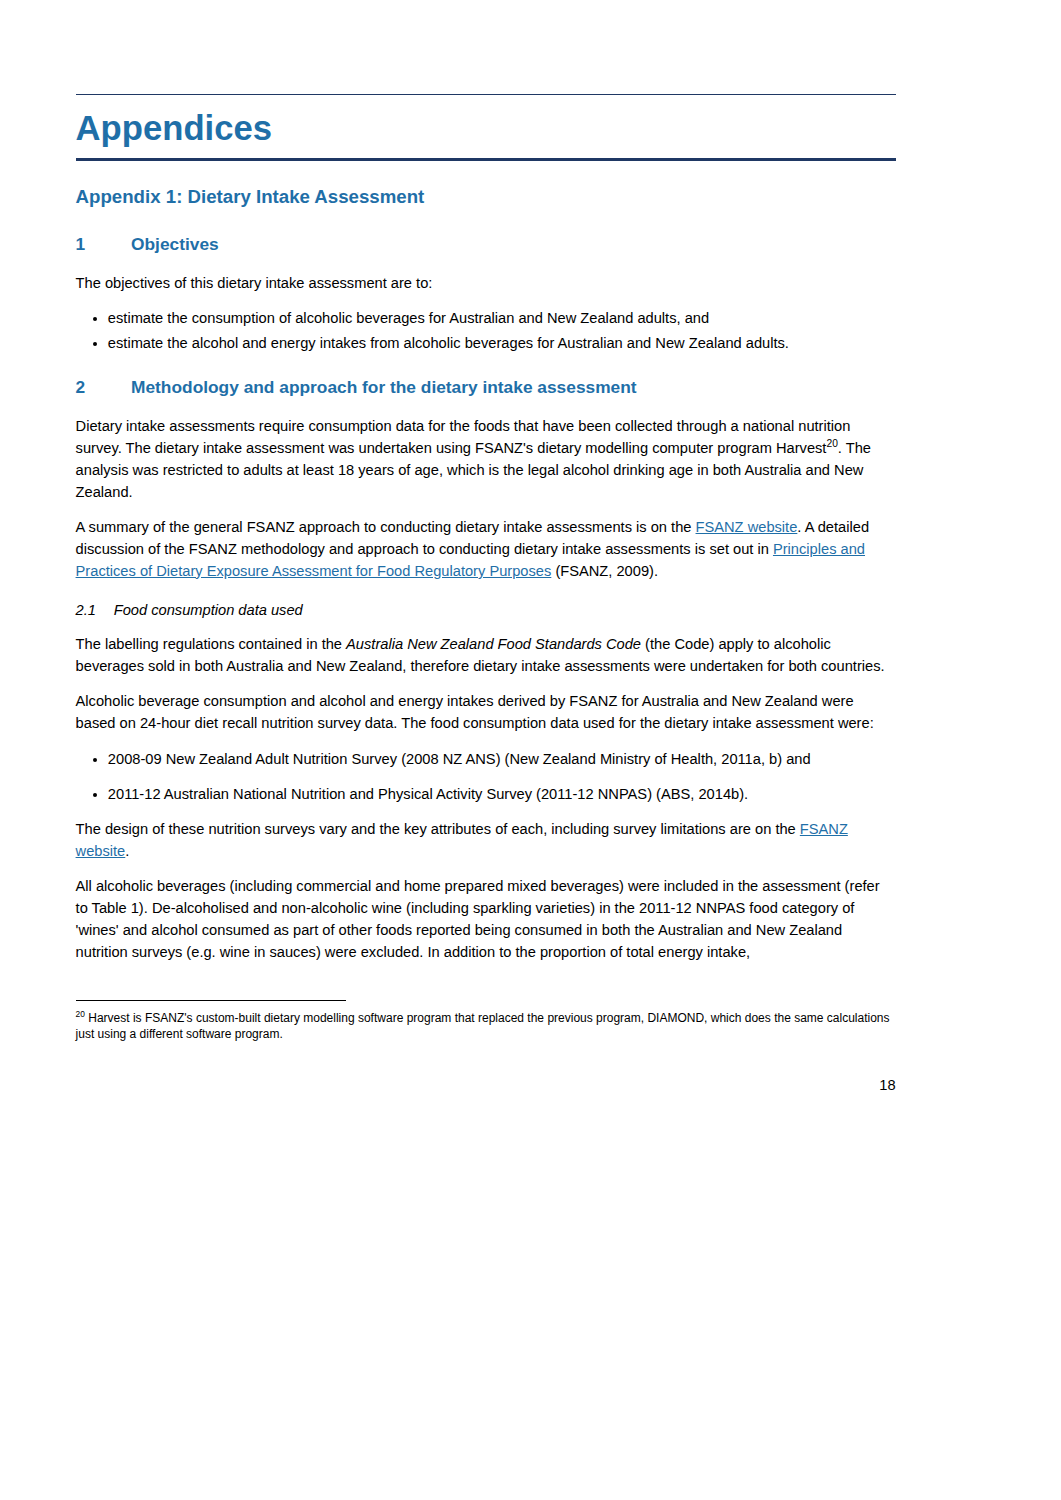Appendices
Appendix 1: Dietary Intake Assessment
1 Objectives
The objectives of this dietary intake assessment are to:
estimate the consumption of alcoholic beverages for Australian and New Zealand adults, and
estimate the alcohol and energy intakes from alcoholic beverages for Australian and New Zealand adults.
2 Methodology and approach for the dietary intake assessment
Dietary intake assessments require consumption data for the foods that have been collected through a national nutrition survey. The dietary intake assessment was undertaken using FSANZ's dietary modelling computer program Harvest20. The analysis was restricted to adults at least 18 years of age, which is the legal alcohol drinking age in both Australia and New Zealand.
A summary of the general FSANZ approach to conducting dietary intake assessments is on the FSANZ website. A detailed discussion of the FSANZ methodology and approach to conducting dietary intake assessments is set out in Principles and Practices of Dietary Exposure Assessment for Food Regulatory Purposes (FSANZ, 2009).
2.1 Food consumption data used
The labelling regulations contained in the Australia New Zealand Food Standards Code (the Code) apply to alcoholic beverages sold in both Australia and New Zealand, therefore dietary intake assessments were undertaken for both countries.
Alcoholic beverage consumption and alcohol and energy intakes derived by FSANZ for Australia and New Zealand were based on 24-hour diet recall nutrition survey data. The food consumption data used for the dietary intake assessment were:
2008-09 New Zealand Adult Nutrition Survey (2008 NZ ANS) (New Zealand Ministry of Health, 2011a, b) and
2011-12 Australian National Nutrition and Physical Activity Survey (2011-12 NNPAS) (ABS, 2014b).
The design of these nutrition surveys vary and the key attributes of each, including survey limitations are on the FSANZ website.
All alcoholic beverages (including commercial and home prepared mixed beverages) were included in the assessment (refer to Table 1). De-alcoholised and non-alcoholic wine (including sparkling varieties) in the 2011-12 NNPAS food category of 'wines' and alcohol consumed as part of other foods reported being consumed in both the Australian and New Zealand nutrition surveys (e.g. wine in sauces) were excluded. In addition to the proportion of total energy intake,
20 Harvest is FSANZ's custom-built dietary modelling software program that replaced the previous program, DIAMOND, which does the same calculations just using a different software program.
18